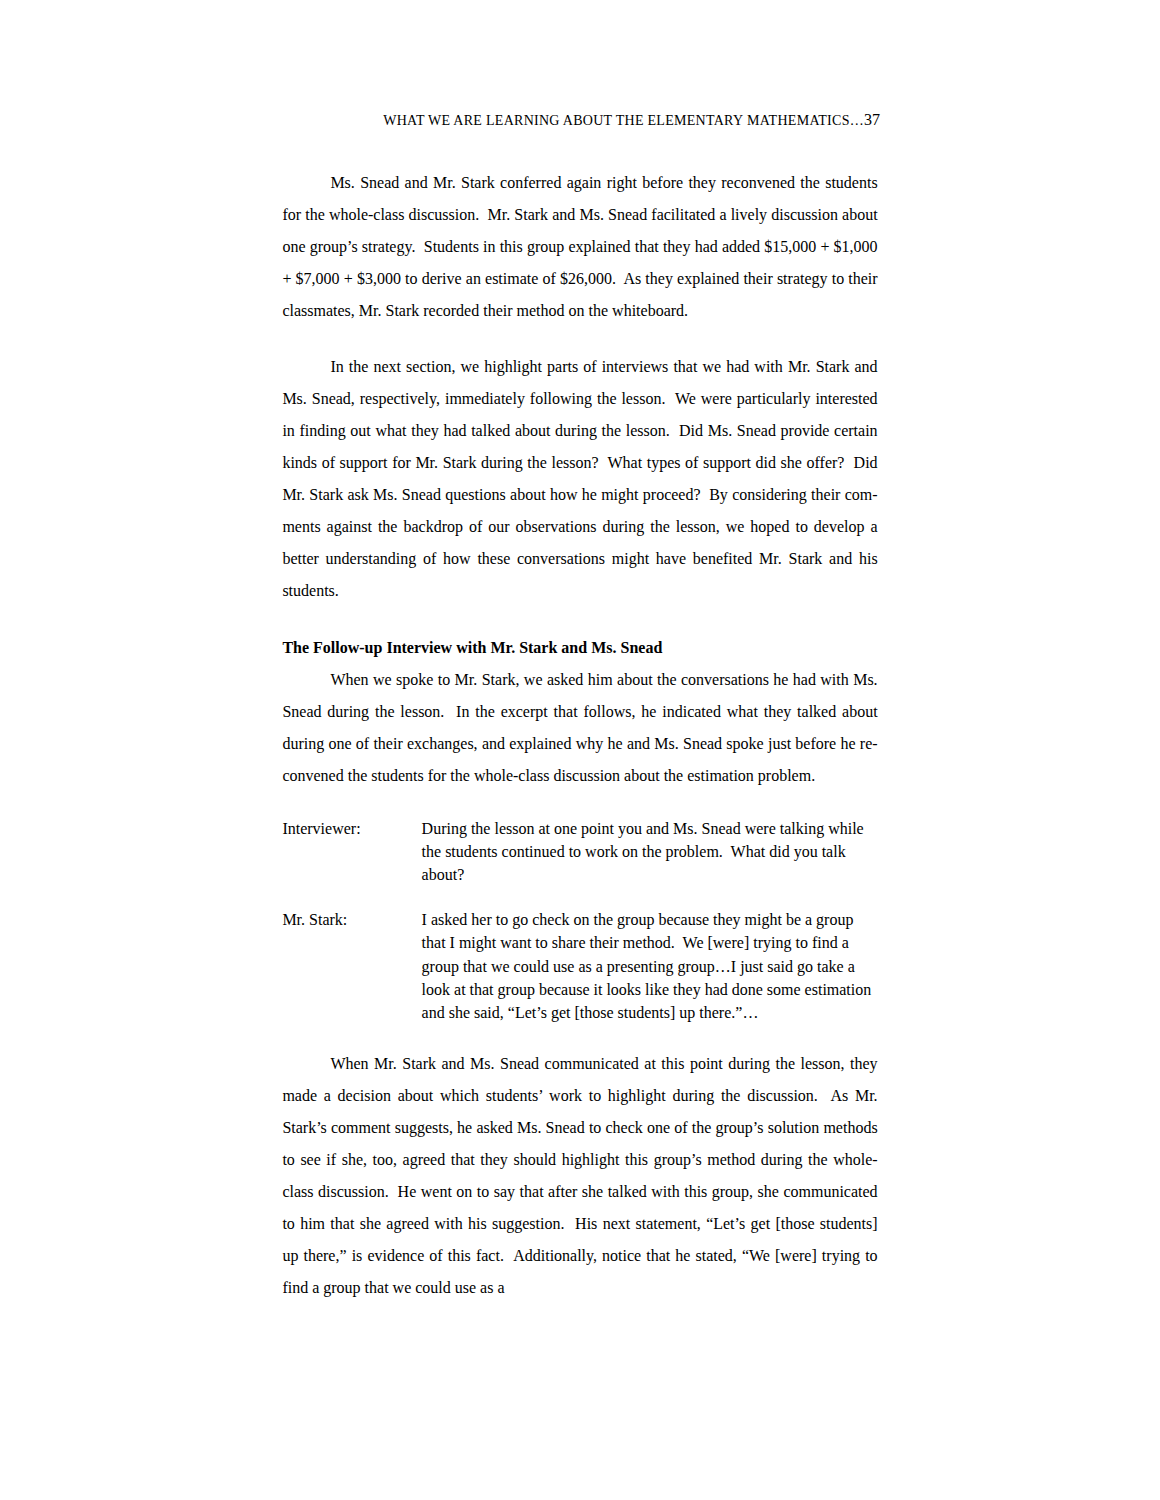What we are learning about the elementary mathematics… 37
Ms. Snead and Mr. Stark conferred again right before they reconvened the students for the whole-class discussion. Mr. Stark and Ms. Snead facilitated a lively discussion about one group’s strategy. Students in this group explained that they had added $15,000 + $1,000 + $7,000 + $3,000 to derive an estimate of $26,000. As they explained their strategy to their classmates, Mr. Stark recorded their method on the whiteboard.
In the next section, we highlight parts of interviews that we had with Mr. Stark and Ms. Snead, respectively, immediately following the lesson. We were particularly interested in finding out what they had talked about during the lesson. Did Ms. Snead provide certain kinds of support for Mr. Stark during the lesson? What types of support did she offer? Did Mr. Stark ask Ms. Snead questions about how he might proceed? By considering their comments against the backdrop of our observations during the lesson, we hoped to develop a better understanding of how these conversations might have benefited Mr. Stark and his students.
The Follow-up Interview with Mr. Stark and Ms. Snead
When we spoke to Mr. Stark, we asked him about the conversations he had with Ms. Snead during the lesson. In the excerpt that follows, he indicated what they talked about during one of their exchanges, and explained why he and Ms. Snead spoke just before he reconvened the students for the whole-class discussion about the estimation problem.
Interviewer:
During the lesson at one point you and Ms. Snead were talking while the students continued to work on the problem. What did you talk about?
Mr. Stark:
I asked her to go check on the group because they might be a group that I might want to share their method. We [were] trying to find a group that we could use as a presenting group…I just said go take a look at that group because it looks like they had done some estimation and she said, “Let’s get [those students] up there.”…
When Mr. Stark and Ms. Snead communicated at this point during the lesson, they made a decision about which students’ work to highlight during the discussion. As Mr. Stark’s comment suggests, he asked Ms. Snead to check one of the group’s solution methods to see if she, too, agreed that they should highlight this group’s method during the whole-class discussion. He went on to say that after she talked with this group, she communicated to him that she agreed with his suggestion. His next statement, “Let’s get [those students] up there,” is evidence of this fact. Additionally, notice that he stated, “We [were] trying to find a group that we could use as a